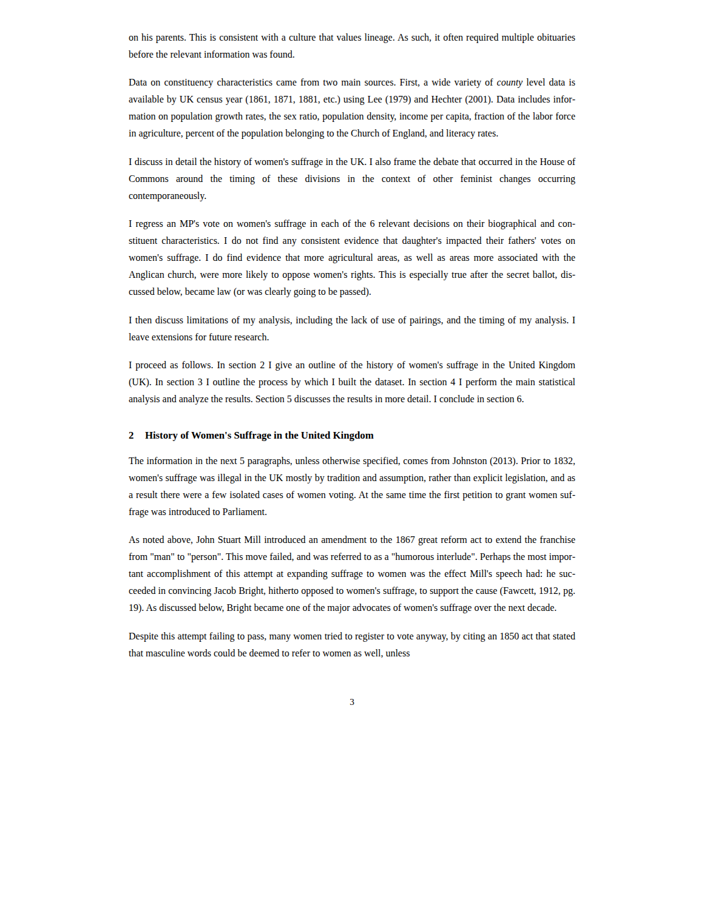on his parents. This is consistent with a culture that values lineage. As such, it often required multiple obituaries before the relevant information was found.
Data on constituency characteristics came from two main sources. First, a wide variety of county level data is available by UK census year (1861, 1871, 1881, etc.) using Lee (1979) and Hechter (2001). Data includes information on population growth rates, the sex ratio, population density, income per capita, fraction of the labor force in agriculture, percent of the population belonging to the Church of England, and literacy rates.
I discuss in detail the history of women's suffrage in the UK. I also frame the debate that occurred in the House of Commons around the timing of these divisions in the context of other feminist changes occurring contemporaneously.
I regress an MP's vote on women's suffrage in each of the 6 relevant decisions on their biographical and constituent characteristics. I do not find any consistent evidence that daughter's impacted their fathers' votes on women's suffrage. I do find evidence that more agricultural areas, as well as areas more associated with the Anglican church, were more likely to oppose women's rights. This is especially true after the secret ballot, discussed below, became law (or was clearly going to be passed).
I then discuss limitations of my analysis, including the lack of use of pairings, and the timing of my analysis. I leave extensions for future research.
I proceed as follows. In section 2 I give an outline of the history of women's suffrage in the United Kingdom (UK). In section 3 I outline the process by which I built the dataset. In section 4 I perform the main statistical analysis and analyze the results. Section 5 discusses the results in more detail. I conclude in section 6.
2 History of Women's Suffrage in the United Kingdom
The information in the next 5 paragraphs, unless otherwise specified, comes from Johnston (2013). Prior to 1832, women's suffrage was illegal in the UK mostly by tradition and assumption, rather than explicit legislation, and as a result there were a few isolated cases of women voting. At the same time the first petition to grant women suffrage was introduced to Parliament.
As noted above, John Stuart Mill introduced an amendment to the 1867 great reform act to extend the franchise from "man" to "person". This move failed, and was referred to as a "humorous interlude". Perhaps the most important accomplishment of this attempt at expanding suffrage to women was the effect Mill's speech had: he succeeded in convincing Jacob Bright, hitherto opposed to women's suffrage, to support the cause (Fawcett, 1912, pg. 19). As discussed below, Bright became one of the major advocates of women's suffrage over the next decade.
Despite this attempt failing to pass, many women tried to register to vote anyway, by citing an 1850 act that stated that masculine words could be deemed to refer to women as well, unless
3